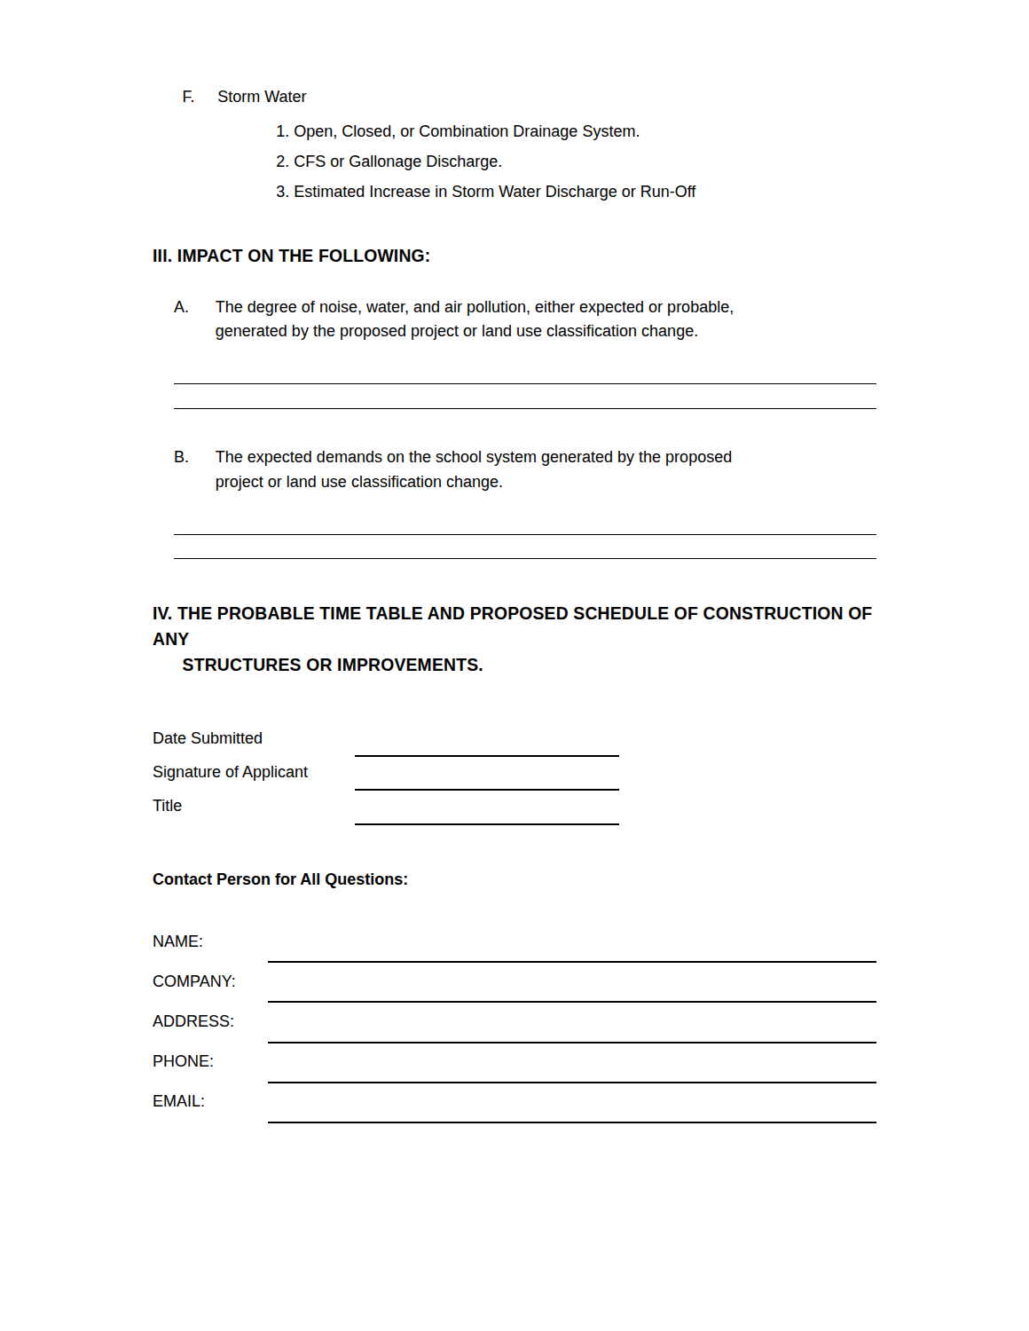F. Storm Water
1. Open, Closed, or Combination Drainage System.
2. CFS or Gallonage Discharge.
3. Estimated Increase in Storm Water Discharge or Run-Off
III. IMPACT ON THE FOLLOWING:
A.
The degree of noise, water, and air pollution, either expected or probable, generated by the proposed project or land use classification change.
B.
The expected demands on the school system generated by the proposed project or land use classification change.
IV. THE PROBABLE TIME TABLE AND PROPOSED SCHEDULE OF CONSTRUCTION OF ANY STRUCTURES OR IMPROVEMENTS.
| Date Submitted | |
| Signature of Applicant | |
| Title | |
Contact Person for All Questions:
| NAME: | |
| COMPANY: | |
| ADDRESS: | |
| PHONE: | |
| EMAIL: | |